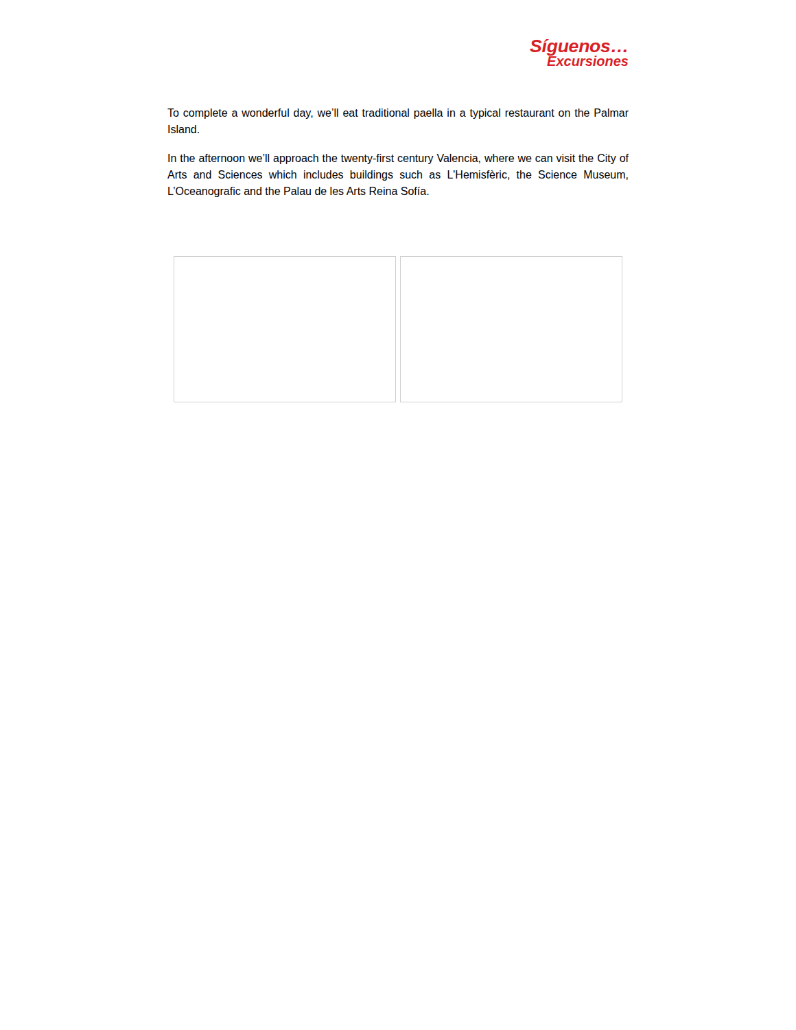Síguenos… Excursiones
To complete a wonderful day, we’ll eat traditional paella in a typical restaurant on the Palmar Island.
In the afternoon we’ll approach the twenty-first century Valencia, where we can visit the City of Arts and Sciences which includes buildings such as L'Hemisfèric, the Science Museum, L’Oceanografic and the Palau de les Arts Reina Sofía.